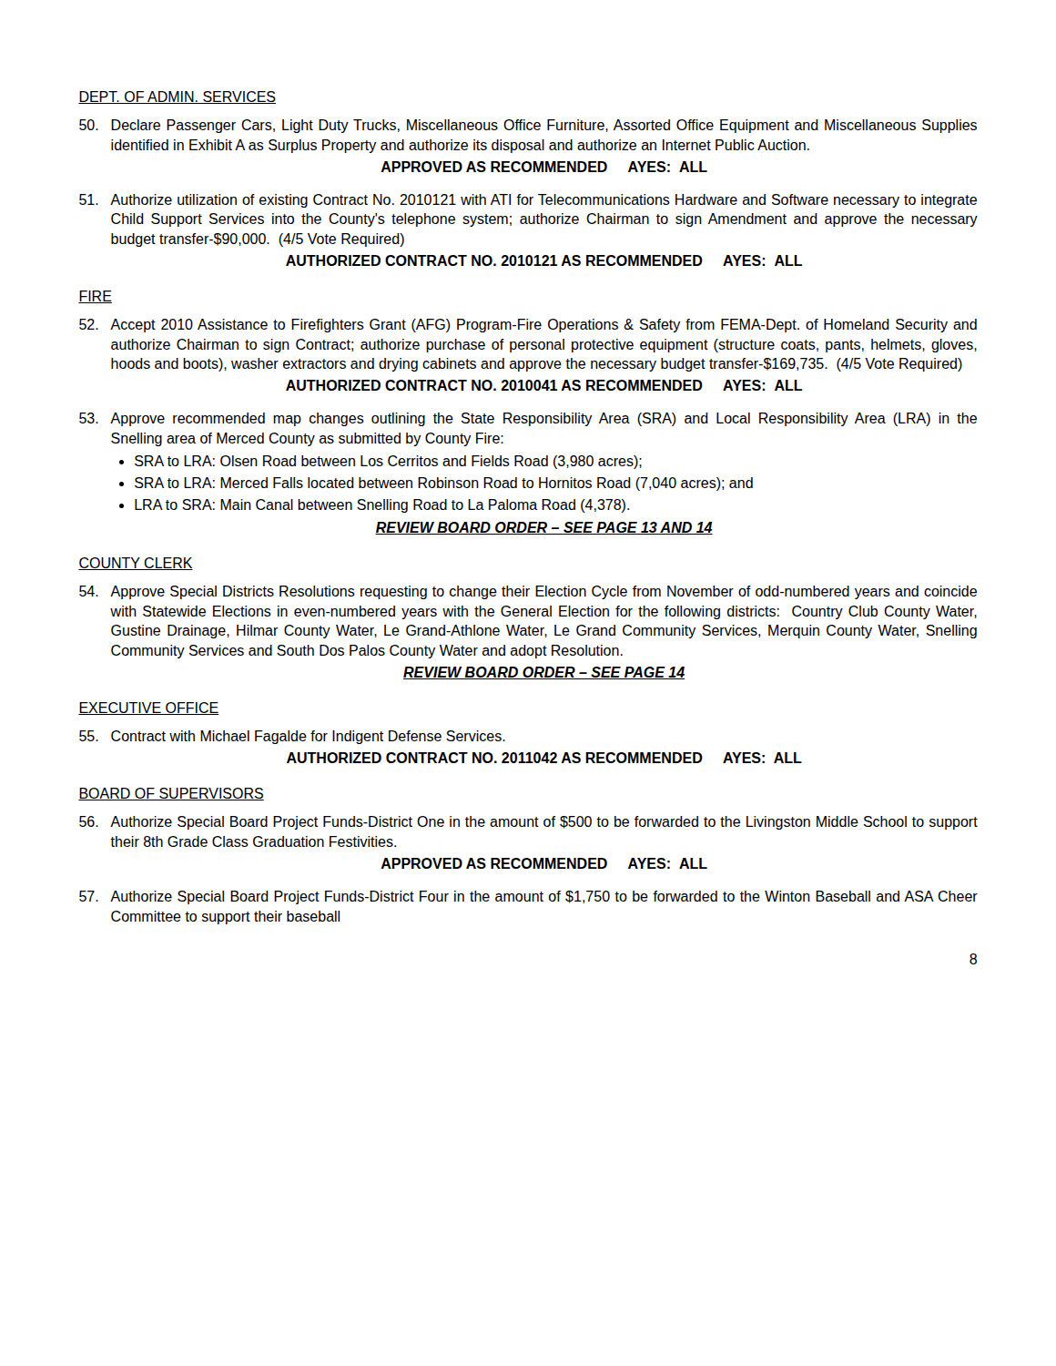DEPT. OF ADMIN. SERVICES
50.
Declare Passenger Cars, Light Duty Trucks, Miscellaneous Office Furniture, Assorted Office Equipment and Miscellaneous Supplies identified in Exhibit A as Surplus Property and authorize its disposal and authorize an Internet Public Auction.
APPROVED AS RECOMMENDED AYES: ALL
51.
Authorize utilization of existing Contract No. 2010121 with ATI for Telecommunications Hardware and Software necessary to integrate Child Support Services into the County's telephone system; authorize Chairman to sign Amendment and approve the necessary budget transfer-$90,000. (4/5 Vote Required)
AUTHORIZED CONTRACT NO. 2010121 AS RECOMMENDED AYES: ALL
FIRE
52.
Accept 2010 Assistance to Firefighters Grant (AFG) Program-Fire Operations & Safety from FEMA-Dept. of Homeland Security and authorize Chairman to sign Contract; authorize purchase of personal protective equipment (structure coats, pants, helmets, gloves, hoods and boots), washer extractors and drying cabinets and approve the necessary budget transfer-$169,735. (4/5 Vote Required)
AUTHORIZED CONTRACT NO. 2010041 AS RECOMMENDED AYES: ALL
53.
Approve recommended map changes outlining the State Responsibility Area (SRA) and Local Responsibility Area (LRA) in the Snelling area of Merced County as submitted by County Fire:
SRA to LRA: Olsen Road between Los Cerritos and Fields Road (3,980 acres);
SRA to LRA: Merced Falls located between Robinson Road to Hornitos Road (7,040 acres); and
LRA to SRA: Main Canal between Snelling Road to La Paloma Road (4,378).
REVIEW BOARD ORDER – SEE PAGE 13 AND 14
COUNTY CLERK
54.
Approve Special Districts Resolutions requesting to change their Election Cycle from November of odd-numbered years and coincide with Statewide Elections in even-numbered years with the General Election for the following districts: Country Club County Water, Gustine Drainage, Hilmar County Water, Le Grand-Athlone Water, Le Grand Community Services, Merquin County Water, Snelling Community Services and South Dos Palos County Water and adopt Resolution.
REVIEW BOARD ORDER – SEE PAGE 14
EXECUTIVE OFFICE
55.
Contract with Michael Fagalde for Indigent Defense Services.
AUTHORIZED CONTRACT NO. 2011042 AS RECOMMENDED AYES: ALL
BOARD OF SUPERVISORS
56.
Authorize Special Board Project Funds-District One in the amount of $500 to be forwarded to the Livingston Middle School to support their 8th Grade Class Graduation Festivities.
APPROVED AS RECOMMENDED AYES: ALL
57.
Authorize Special Board Project Funds-District Four in the amount of $1,750 to be forwarded to the Winton Baseball and ASA Cheer Committee to support their baseball
8